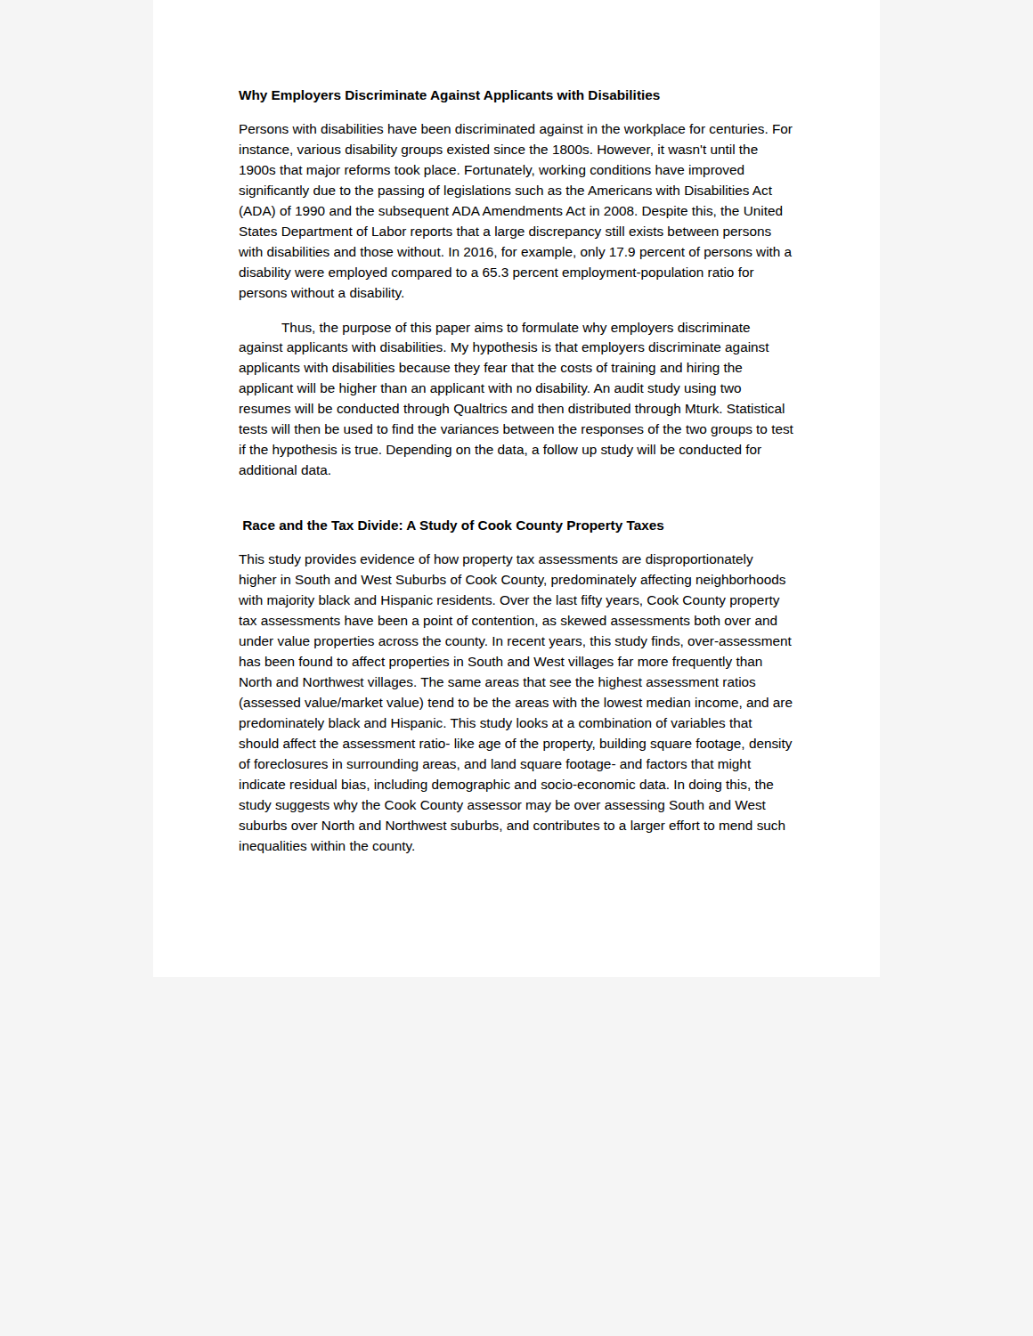Why Employers Discriminate Against Applicants with Disabilities
Persons with disabilities have been discriminated against in the workplace for centuries. For instance, various disability groups existed since the 1800s. However, it wasn't until the 1900s that major reforms took place. Fortunately, working conditions have improved significantly due to the passing of legislations such as the Americans with Disabilities Act (ADA) of 1990 and the subsequent ADA Amendments Act in 2008. Despite this, the United States Department of Labor reports that a large discrepancy still exists between persons with disabilities and those without. In 2016, for example, only 17.9 percent of persons with a disability were employed compared to a 65.3 percent employment-population ratio for persons without a disability.
Thus, the purpose of this paper aims to formulate why employers discriminate against applicants with disabilities. My hypothesis is that employers discriminate against applicants with disabilities because they fear that the costs of training and hiring the applicant will be higher than an applicant with no disability. An audit study using two resumes will be conducted through Qualtrics and then distributed through Mturk. Statistical tests will then be used to find the variances between the responses of the two groups to test if the hypothesis is true. Depending on the data, a follow up study will be conducted for additional data.
Race and the Tax Divide: A Study of Cook County Property Taxes
This study provides evidence of how property tax assessments are disproportionately higher in South and West Suburbs of Cook County, predominately affecting neighborhoods with majority black and Hispanic residents. Over the last fifty years, Cook County property tax assessments have been a point of contention, as skewed assessments both over and under value properties across the county. In recent years, this study finds, over-assessment has been found to affect properties in South and West villages far more frequently than North and Northwest villages. The same areas that see the highest assessment ratios (assessed value/market value) tend to be the areas with the lowest median income, and are predominately black and Hispanic. This study looks at a combination of variables that should affect the assessment ratio- like age of the property, building square footage, density of foreclosures in surrounding areas, and land square footage- and factors that might indicate residual bias, including demographic and socio-economic data. In doing this, the study suggests why the Cook County assessor may be over assessing South and West suburbs over North and Northwest suburbs, and contributes to a larger effort to mend such inequalities within the county.